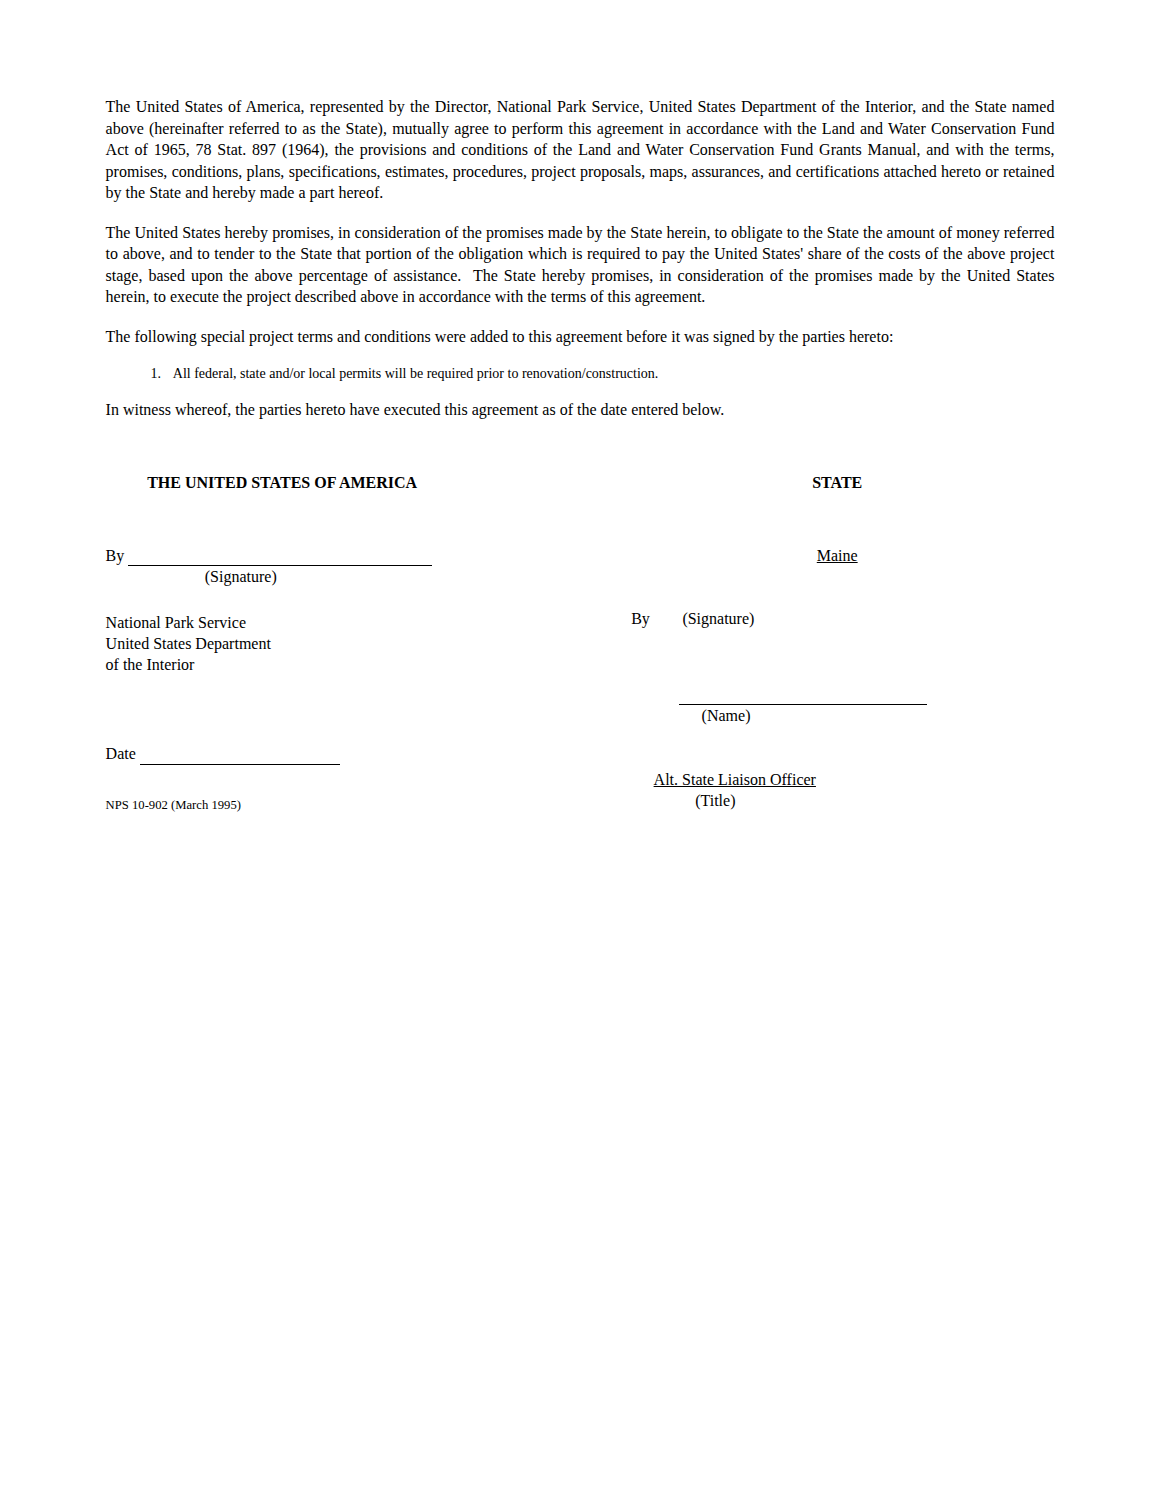The United States of America, represented by the Director, National Park Service, United States Department of the Interior, and the State named above (hereinafter referred to as the State), mutually agree to perform this agreement in accordance with the Land and Water Conservation Fund Act of 1965, 78 Stat. 897 (1964), the provisions and conditions of the Land and Water Conservation Fund Grants Manual, and with the terms, promises, conditions, plans, specifications, estimates, procedures, project proposals, maps, assurances, and certifications attached hereto or retained by the State and hereby made a part hereof.
The United States hereby promises, in consideration of the promises made by the State herein, to obligate to the State the amount of money referred to above, and to tender to the State that portion of the obligation which is required to pay the United States' share of the costs of the above project stage, based upon the above percentage of assistance. The State hereby promises, in consideration of the promises made by the United States herein, to execute the project described above in accordance with the terms of this agreement.
The following special project terms and conditions were added to this agreement before it was signed by the parties hereto:
All federal, state and/or local permits will be required prior to renovation/construction.
In witness whereof, the parties hereto have executed this agreement as of the date entered below.
| THE UNITED STATES OF AMERICA By (Signature) National Park Service United States Department of the Interior Date NPS 10-902 (March 1995) | STATE Maine By (Signature) (Name) Alt. State Liaison Officer (Title) |